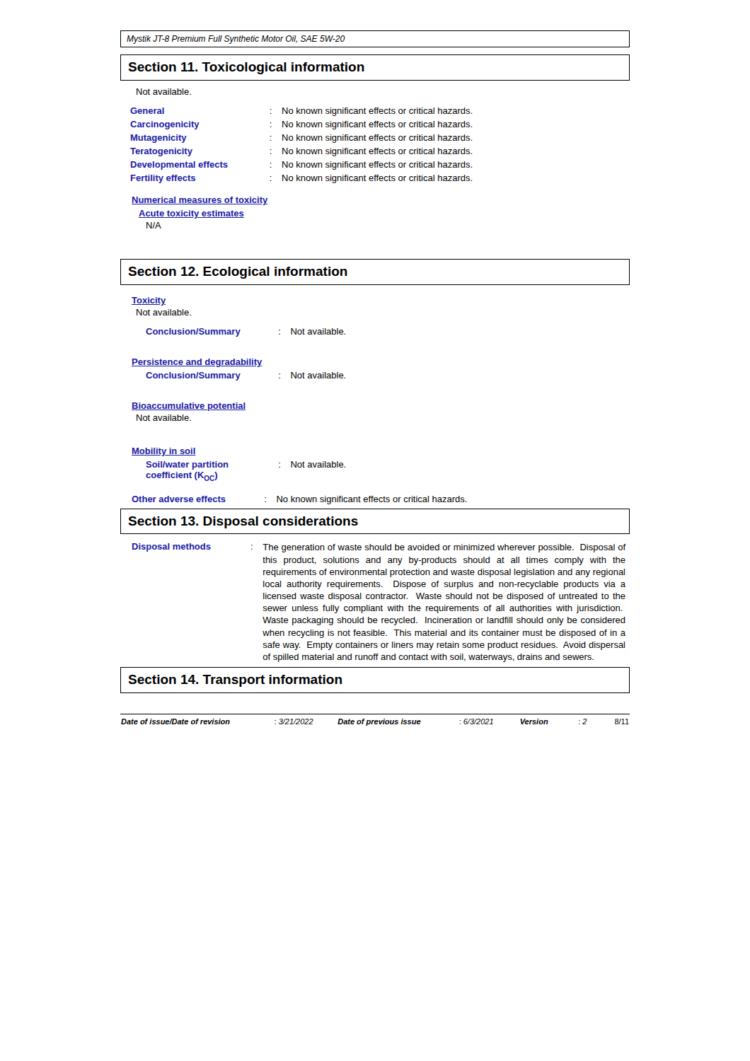Mystik JT-8 Premium Full Synthetic Motor Oil, SAE 5W-20
Section 11. Toxicological information
Not available.
| General | : | No known significant effects or critical hazards. |
| Carcinogenicity | : | No known significant effects or critical hazards. |
| Mutagenicity | : | No known significant effects or critical hazards. |
| Teratogenicity | : | No known significant effects or critical hazards. |
| Developmental effects | : | No known significant effects or critical hazards. |
| Fertility effects | : | No known significant effects or critical hazards. |
Numerical measures of toxicity
Acute toxicity estimates
N/A
Section 12. Ecological information
Toxicity
Not available.
| Conclusion/Summary | : | Not available. |
Persistence and degradability
| Conclusion/Summary | : | Not available. |
Bioaccumulative potential
Not available.
Mobility in soil
| Soil/water partition coefficient (K OC ) | : | Not available. |
| Other adverse effects | : | No known significant effects or critical hazards. |
Section 13. Disposal considerations
| Disposal methods | : | The generation of waste should be avoided or minimized wherever possible. Disposal of this product, solutions and any by-products should at all times comply with the requirements of environmental protection and waste disposal legislation and any regional local authority requirements. Dispose of surplus and non-recyclable products via a licensed waste disposal contractor. Waste should not be disposed of untreated to the sewer unless fully compliant with the requirements of all authorities with jurisdiction. Waste packaging should be recycled. Incineration or landfill should only be considered when recycling is not feasible. This material and its container must be disposed of in a safe way. Empty containers or liners may retain some product residues. Avoid dispersal of spilled material and runoff and contact with soil, waterways, drains and sewers. |
Section 14. Transport information
| Date of issue/Date of revision | : 3/21/2022 | Date of previous issue | : 6/3/2021 | Version | : 2 | 8/11 |